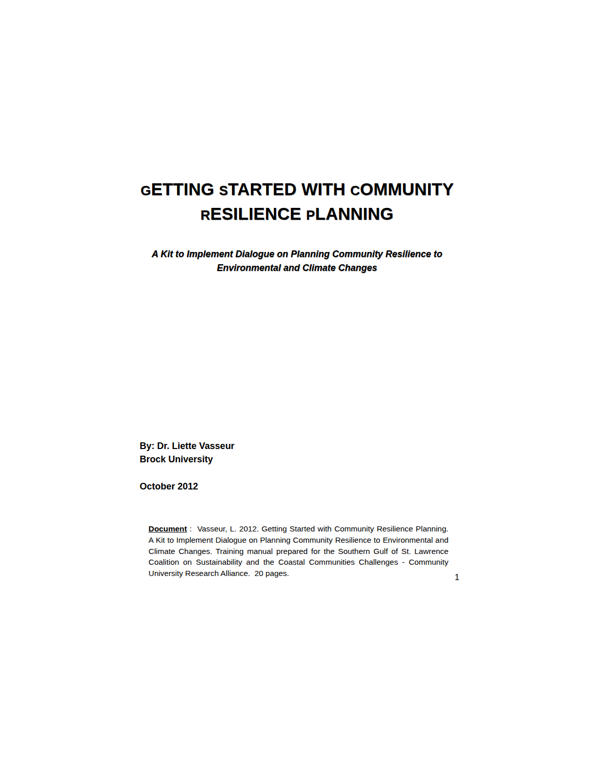GETTING STARTED WITH COMMUNITY RESILIENCE PLANNING
A Kit to Implement Dialogue on Planning Community Resilience to Environmental and Climate Changes
By: Dr. Liette Vasseur
Brock University
October 2012
Document : Vasseur, L. 2012. Getting Started with Community Resilience Planning. A Kit to Implement Dialogue on Planning Community Resilience to Environmental and Climate Changes. Training manual prepared for the Southern Gulf of St. Lawrence Coalition on Sustainability and the Coastal Communities Challenges - Community University Research Alliance. 20 pages.
1